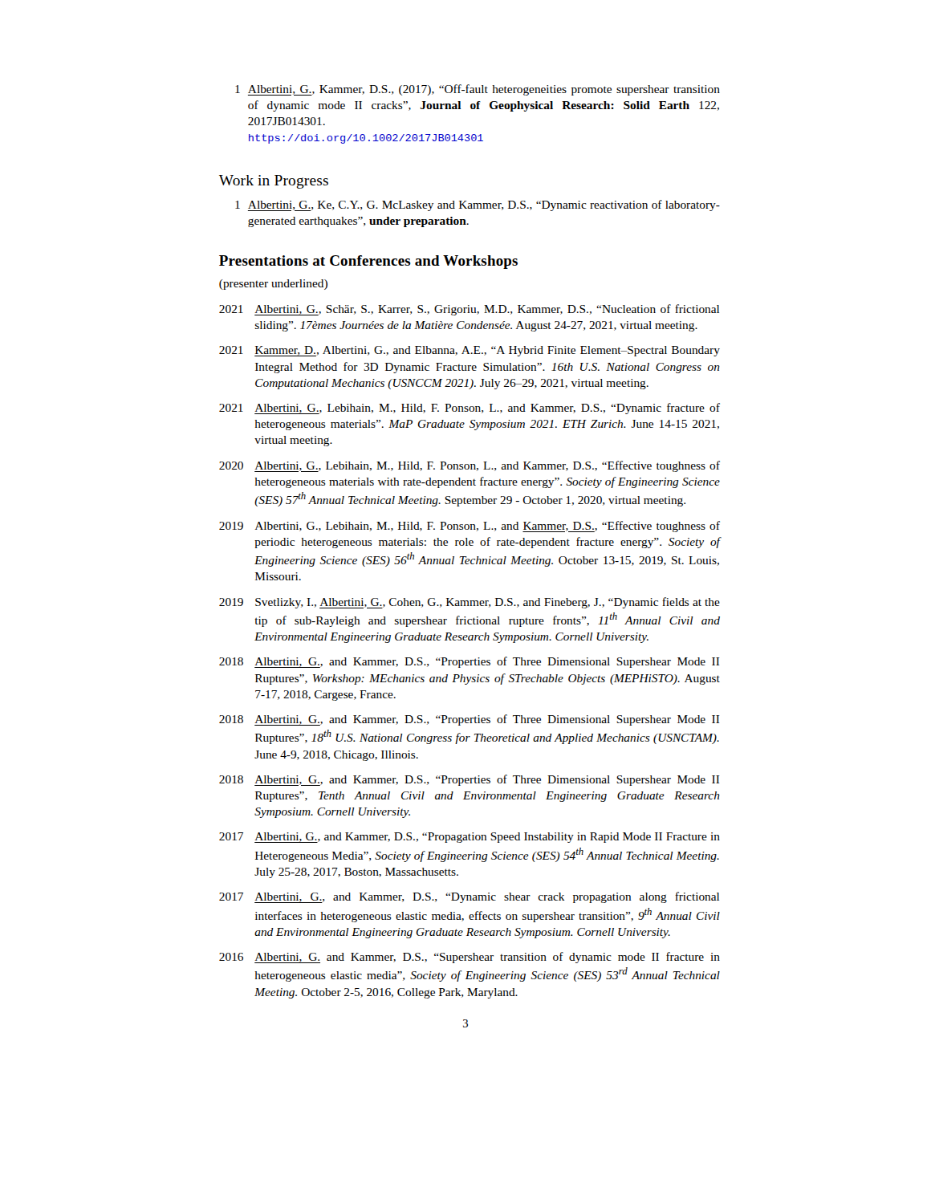1 Albertini, G., Kammer, D.S., (2017), “Off-fault heterogeneities promote supershear transition of dynamic mode II cracks”, Journal of Geophysical Research: Solid Earth 122, 2017JB014301.
https://doi.org/10.1002/2017JB014301
Work in Progress
1 Albertini, G., Ke, C.Y., G. McLaskey and Kammer, D.S., “Dynamic reactivation of laboratory-generated earthquakes”, under preparation.
Presentations at Conferences and Workshops
(presenter underlined)
2021 Albertini, G., Schär, S., Karrer, S., Grigoriu, M.D., Kammer, D.S., “Nucleation of frictional sliding”. 17èmes Journées de la Matière Condensée. August 24-27, 2021, virtual meeting.
2021 Kammer, D., Albertini, G., and Elbanna, A.E., “A Hybrid Finite Element–Spectral Boundary Integral Method for 3D Dynamic Fracture Simulation”. 16th U.S. National Congress on Computational Mechanics (USNCCM 2021). July 26–29, 2021, virtual meeting.
2021 Albertini, G., Lebihain, M., Hild, F. Ponson, L., and Kammer, D.S., “Dynamic fracture of heterogeneous materials”. MaP Graduate Symposium 2021. ETH Zurich. June 14-15 2021, virtual meeting.
2020 Albertini, G., Lebihain, M., Hild, F. Ponson, L., and Kammer, D.S., “Effective toughness of heterogeneous materials with rate-dependent fracture energy”. Society of Engineering Science (SES) 57th Annual Technical Meeting. September 29 - October 1, 2020, virtual meeting.
2019 Albertini, G., Lebihain, M., Hild, F. Ponson, L., and Kammer, D.S., “Effective toughness of periodic heterogeneous materials: the role of rate-dependent fracture energy”. Society of Engineering Science (SES) 56th Annual Technical Meeting. October 13-15, 2019, St. Louis, Missouri.
2019 Svetlizky, I., Albertini, G., Cohen, G., Kammer, D.S., and Fineberg, J., “Dynamic fields at the tip of sub-Rayleigh and supershear frictional rupture fronts”, 11th Annual Civil and Environmental Engineering Graduate Research Symposium. Cornell University.
2018 Albertini, G., and Kammer, D.S., “Properties of Three Dimensional Supershear Mode II Ruptures”, Workshop: MEchanics and Physics of STrechable Objects (MEPHiSTO). August 7-17, 2018, Cargese, France.
2018 Albertini, G., and Kammer, D.S., “Properties of Three Dimensional Supershear Mode II Ruptures”, 18th U.S. National Congress for Theoretical and Applied Mechanics (USNCTAM). June 4-9, 2018, Chicago, Illinois.
2018 Albertini, G., and Kammer, D.S., “Properties of Three Dimensional Supershear Mode II Ruptures”, Tenth Annual Civil and Environmental Engineering Graduate Research Symposium. Cornell University.
2017 Albertini, G., and Kammer, D.S., “Propagation Speed Instability in Rapid Mode II Fracture in Heterogeneous Media”, Society of Engineering Science (SES) 54th Annual Technical Meeting. July 25-28, 2017, Boston, Massachusetts.
2017 Albertini, G., and Kammer, D.S., “Dynamic shear crack propagation along frictional interfaces in heterogeneous elastic media, effects on supershear transition”, 9th Annual Civil and Environmental Engineering Graduate Research Symposium. Cornell University.
2016 Albertini, G. and Kammer, D.S., “Supershear transition of dynamic mode II fracture in heterogeneous elastic media”, Society of Engineering Science (SES) 53rd Annual Technical Meeting. October 2-5, 2016, College Park, Maryland.
3